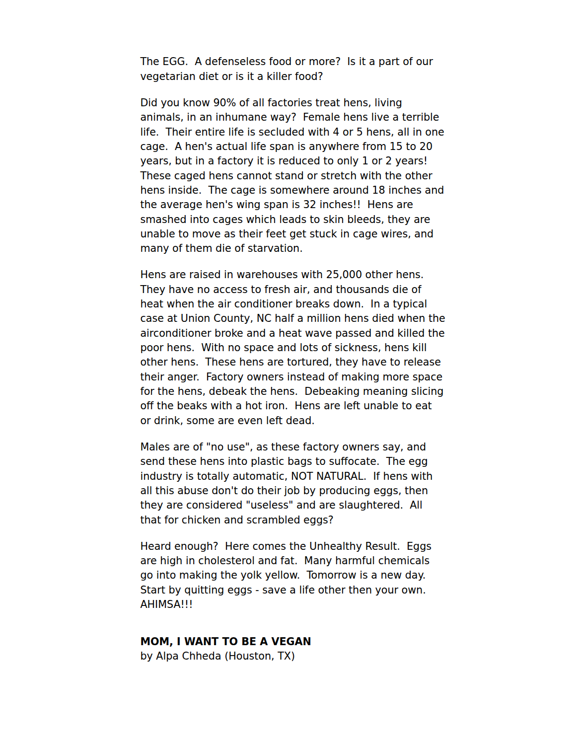The EGG. A defenseless food or more? Is it a part of our vegetarian diet or is it a killer food?
Did you know 90% of all factories treat hens, living animals, in an inhumane way? Female hens live a terrible life. Their entire life is secluded with 4 or 5 hens, all in one cage. A hen's actual life span is anywhere from 15 to 20 years, but in a factory it is reduced to only 1 or 2 years! These caged hens cannot stand or stretch with the other hens inside. The cage is somewhere around 18 inches and the average hen's wing span is 32 inches!! Hens are smashed into cages which leads to skin bleeds, they are unable to move as their feet get stuck in cage wires, and many of them die of starvation.
Hens are raised in warehouses with 25,000 other hens. They have no access to fresh air, and thousands die of heat when the air conditioner breaks down. In a typical case at Union County, NC half a million hens died when the airconditioner broke and a heat wave passed and killed the poor hens. With no space and lots of sickness, hens kill other hens. These hens are tortured, they have to release their anger. Factory owners instead of making more space for the hens, debeak the hens. Debeaking meaning slicing off the beaks with a hot iron. Hens are left unable to eat or drink, some are even left dead.
Males are of "no use", as these factory owners say, and send these hens into plastic bags to suffocate. The egg industry is totally automatic, NOT NATURAL. If hens with all this abuse don't do their job by producing eggs, then they are considered "useless" and are slaughtered. All that for chicken and scrambled eggs?
Heard enough? Here comes the Unhealthy Result. Eggs are high in cholesterol and fat. Many harmful chemicals go into making the yolk yellow. Tomorrow is a new day. Start by quitting eggs - save a life other then your own. AHIMSA!!!
MOM, I WANT TO BE A VEGAN
by Alpa Chheda (Houston, TX)